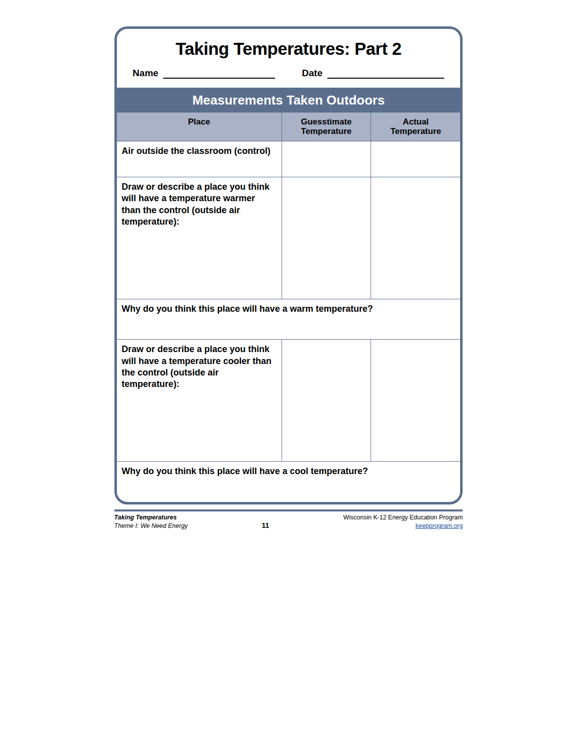Taking Temperatures: Part 2
Name Date
Measurements Taken Outdoors
| Place | Guesstimate Temperature | Actual Temperature |
| --- | --- | --- |
| Air outside the classroom (control) | | |
| Draw or describe a place you think will have a temperature warmer than the control (outside air temperature): | | |
| Why do you think this place will have a warm temperature? |
| Draw or describe a place you think will have a temperature cooler than the control (outside air temperature): | | |
| Why do you think this place will have a cool temperature? |
Taking Temperatures
Theme I: We Need Energy
11
Wisconsin K-12 Energy Education Program
keepprogram.org